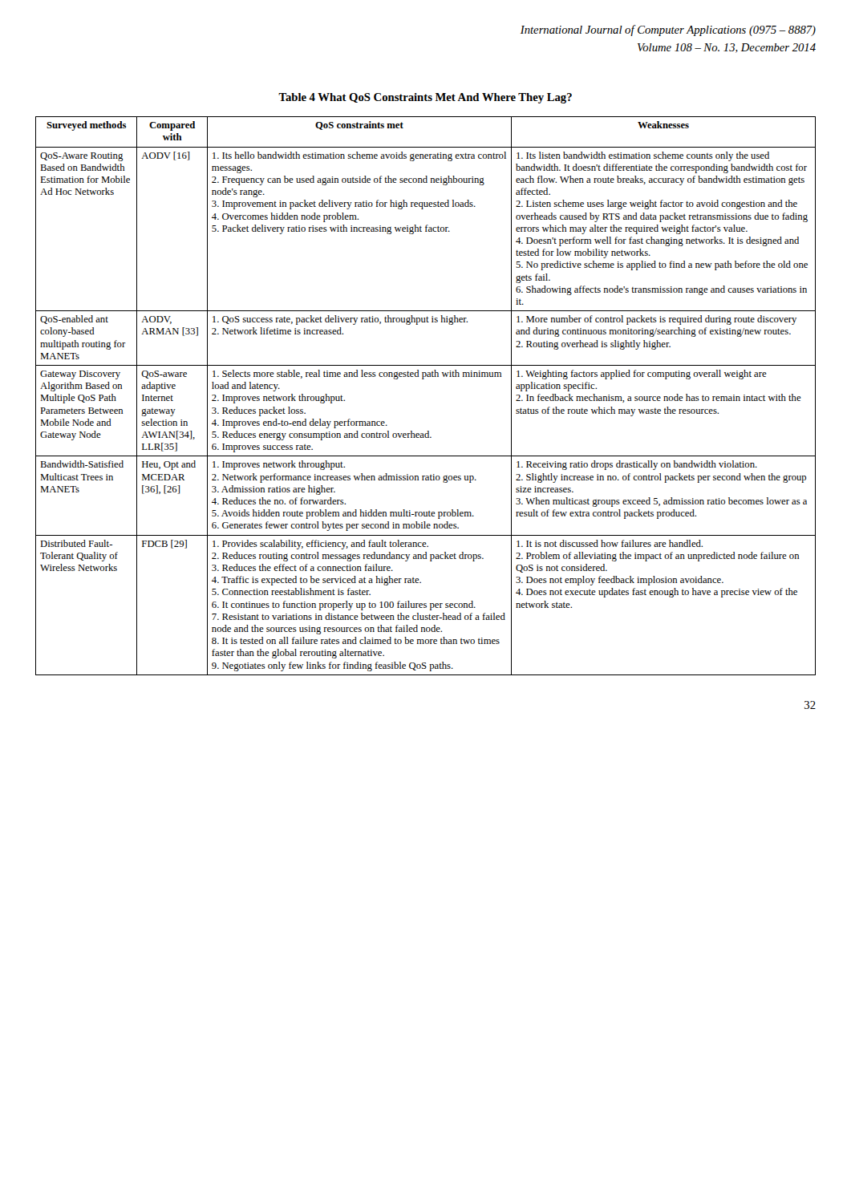International Journal of Computer Applications (0975 – 8887)
Volume 108 – No. 13, December 2014
Table 4 What QoS Constraints Met And Where They Lag?
| Surveyed methods | Compared with | QoS constraints met | Weaknesses |
| --- | --- | --- | --- |
| QoS-Aware Routing Based on Bandwidth Estimation for Mobile Ad Hoc Networks | AODV [16] | 1. Its hello bandwidth estimation scheme avoids generating extra control messages. 2. Frequency can be used again outside of the second neighbouring node's range. 3. Improvement in packet delivery ratio for high requested loads. 4. Overcomes hidden node problem. 5. Packet delivery ratio rises with increasing weight factor. | 1. Its listen bandwidth estimation scheme counts only the used bandwidth. It doesn't differentiate the corresponding bandwidth cost for each flow. When a route breaks, accuracy of bandwidth estimation gets affected. 2. Listen scheme uses large weight factor to avoid congestion and the overheads caused by RTS and data packet retransmissions due to fading errors which may alter the required weight factor's value. 4. Doesn't perform well for fast changing networks. It is designed and tested for low mobility networks. 5. No predictive scheme is applied to find a new path before the old one gets fail. 6. Shadowing affects node's transmission range and causes variations in it. |
| QoS-enabled ant colony-based multipath routing for MANETs | AODV, ARMAN [33] | 1. QoS success rate, packet delivery ratio, throughput is higher. 2. Network lifetime is increased. | 1. More number of control packets is required during route discovery and during continuous monitoring/searching of existing/new routes. 2. Routing overhead is slightly higher. |
| Gateway Discovery Algorithm Based on Multiple QoS Path Parameters Between Mobile Node and Gateway Node | QoS-aware adaptive Internet gateway selection in AWIAN[34], LLR[35] | 1. Selects more stable, real time and less congested path with minimum load and latency. 2. Improves network throughput. 3. Reduces packet loss. 4. Improves end-to-end delay performance. 5. Reduces energy consumption and control overhead. 6. Improves success rate. | 1. Weighting factors applied for computing overall weight are application specific. 2. In feedback mechanism, a source node has to remain intact with the status of the route which may waste the resources. |
| Bandwidth-Satisfied Multicast Trees in MANETs | Heu, Opt and MCEDAR [36], [26] | 1. Improves network throughput. 2. Network performance increases when admission ratio goes up. 3. Admission ratios are higher. 4. Reduces the no. of forwarders. 5. Avoids hidden route problem and hidden multi-route problem. 6. Generates fewer control bytes per second in mobile nodes. | 1. Receiving ratio drops drastically on bandwidth violation. 2. Slightly increase in no. of control packets per second when the group size increases. 3. When multicast groups exceed 5, admission ratio becomes lower as a result of few extra control packets produced. |
| Distributed Fault-Tolerant Quality of Wireless Networks | FDCB [29] | 1. Provides scalability, efficiency, and fault tolerance. 2. Reduces routing control messages redundancy and packet drops. 3. Reduces the effect of a connection failure. 4. Traffic is expected to be serviced at a higher rate. 5. Connection reestablishment is faster. 6. It continues to function properly up to 100 failures per second. 7. Resistant to variations in distance between the cluster-head of a failed node and the sources using resources on that failed node. 8. It is tested on all failure rates and claimed to be more than two times faster than the global rerouting alternative. 9. Negotiates only few links for finding feasible QoS paths. | 1. It is not discussed how failures are handled. 2. Problem of alleviating the impact of an unpredicted node failure on QoS is not considered. 3. Does not employ feedback implosion avoidance. 4. Does not execute updates fast enough to have a precise view of the network state. |
32